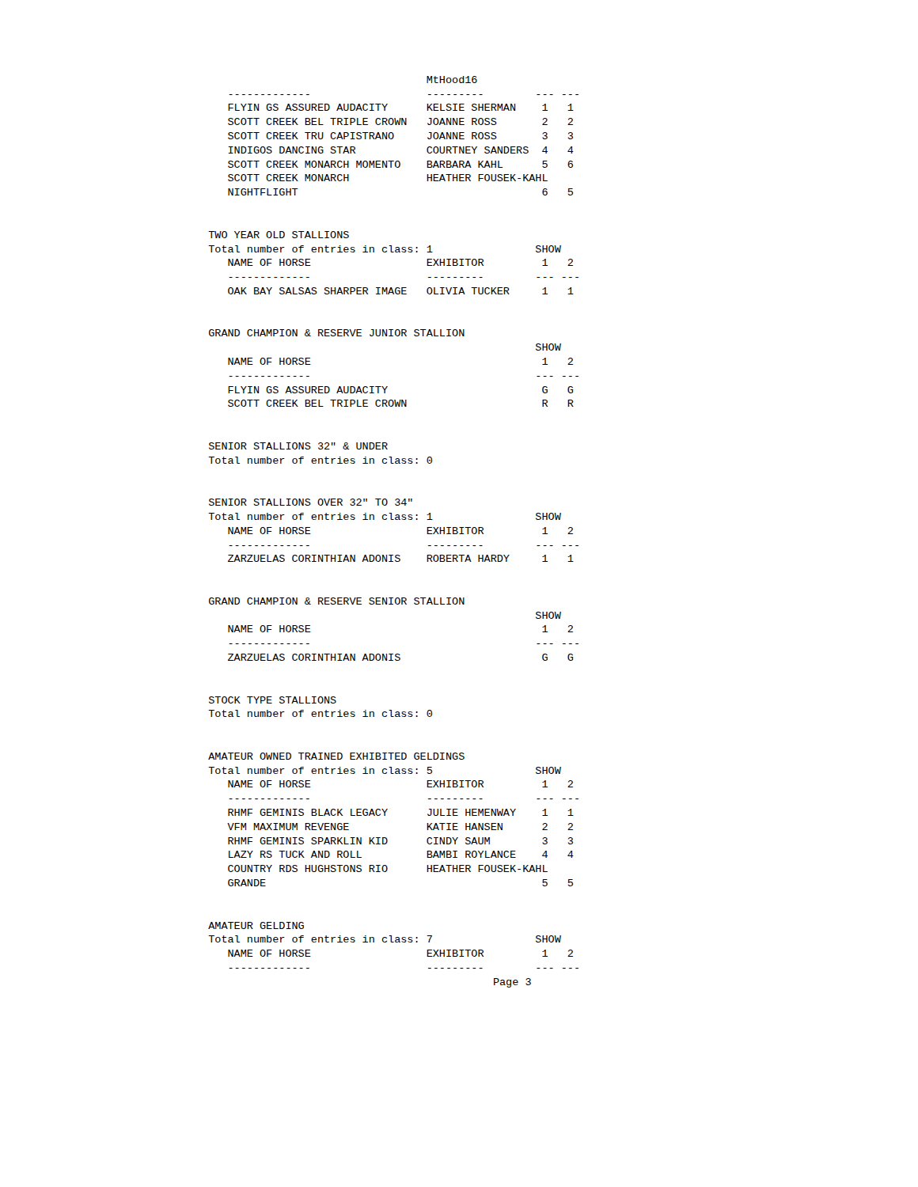MtHood16
   -------------                  ---------        --- ---
   FLYIN GS ASSURED AUDACITY      KELSIE SHERMAN    1   1
   SCOTT CREEK BEL TRIPLE CROWN   JOANNE ROSS       2   2
   SCOTT CREEK TRU CAPISTRANO     JOANNE ROSS       3   3
   INDIGOS DANCING STAR           COURTNEY SANDERS  4   4
   SCOTT CREEK MONARCH MOMENTO    BARBARA KAHL      5   6
   SCOTT CREEK MONARCH            HEATHER FOUSEK-KAHL
   NIGHTFLIGHT                                      6   5


TWO YEAR OLD STALLIONS
Total number of entries in class: 1                SHOW
   NAME OF HORSE                  EXHIBITOR         1   2
   -------------                  ---------        --- ---
   OAK BAY SALSAS SHARPER IMAGE   OLIVIA TUCKER     1   1


GRAND CHAMPION & RESERVE JUNIOR STALLION
                                                   SHOW
   NAME OF HORSE                                    1   2
   -------------                                   --- ---
   FLYIN GS ASSURED AUDACITY                        G   G
   SCOTT CREEK BEL TRIPLE CROWN                     R   R


SENIOR STALLIONS 32" & UNDER
Total number of entries in class: 0


SENIOR STALLIONS OVER 32" TO 34"
Total number of entries in class: 1                SHOW
   NAME OF HORSE                  EXHIBITOR         1   2
   -------------                  ---------        --- ---
   ZARZUELAS CORINTHIAN ADONIS    ROBERTA HARDY     1   1


GRAND CHAMPION & RESERVE SENIOR STALLION
                                                   SHOW
   NAME OF HORSE                                    1   2
   -------------                                   --- ---
   ZARZUELAS CORINTHIAN ADONIS                      G   G


STOCK TYPE STALLIONS
Total number of entries in class: 0


AMATEUR OWNED TRAINED EXHIBITED GELDINGS
Total number of entries in class: 5                SHOW
   NAME OF HORSE                  EXHIBITOR         1   2
   -------------                  ---------        --- ---
   RHMF GEMINIS BLACK LEGACY      JULIE HEMENWAY    1   1
   VFM MAXIMUM REVENGE            KATIE HANSEN      2   2
   RHMF GEMINIS SPARKLIN KID      CINDY SAUM        3   3
   LAZY RS TUCK AND ROLL          BAMBI ROYLANCE    4   4
   COUNTRY RDS HUGHSTONS RIO      HEATHER FOUSEK-KAHL
   GRANDE                                           5   5


AMATEUR GELDING
Total number of entries in class: 7                SHOW
   NAME OF HORSE                  EXHIBITOR         1   2
   -------------                  ---------        --- ---
Page 3